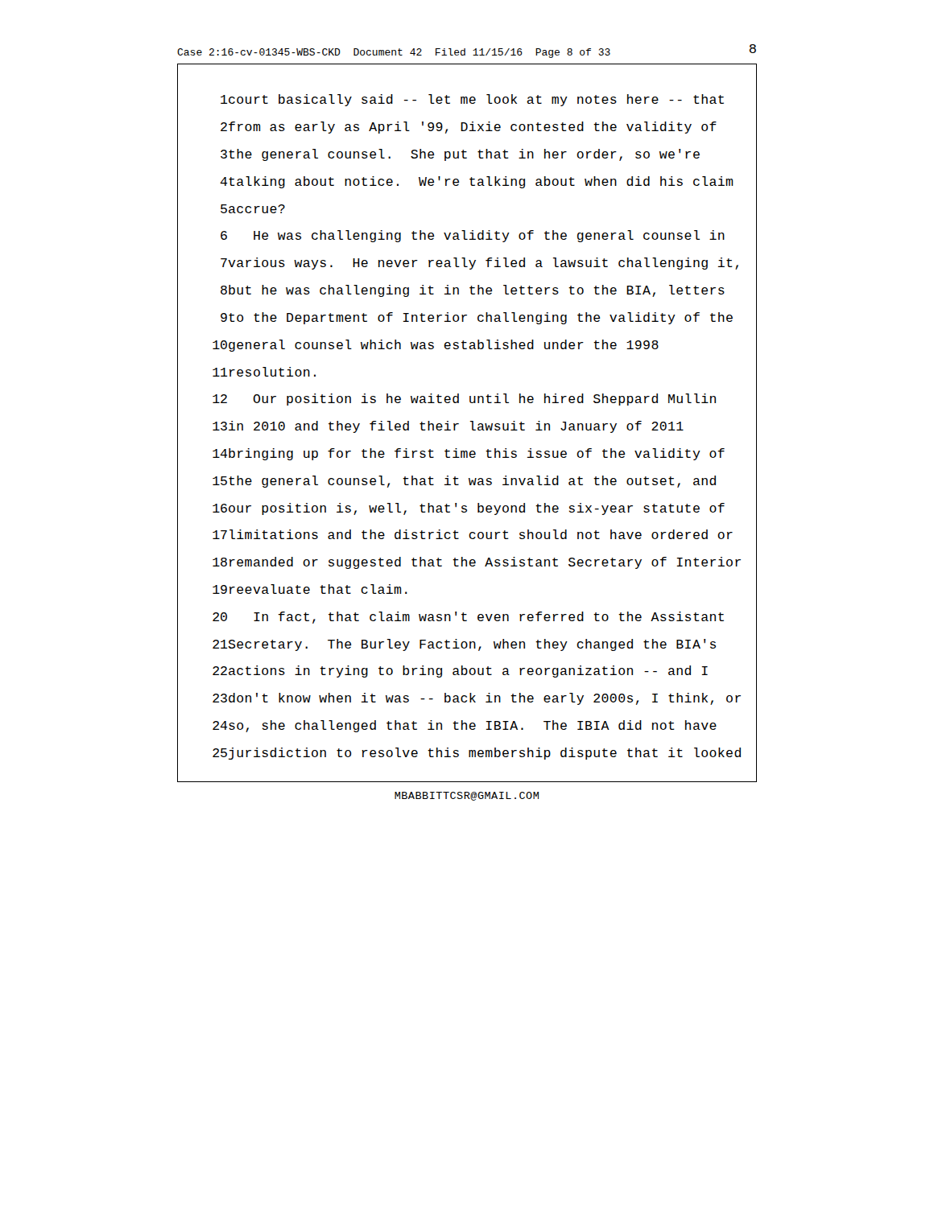Case 2:16-cv-01345-WBS-CKD Document 42 Filed 11/15/16 Page 8 of 33 8
| 1 | court basically said -- let me look at my notes here -- that |
| 2 | from as early as April '99, Dixie contested the validity of |
| 3 | the general counsel. She put that in her order, so we're |
| 4 | talking about notice. We're talking about when did his claim |
| 5 | accrue? |
| 6 | He was challenging the validity of the general counsel in |
| 7 | various ways. He never really filed a lawsuit challenging it, |
| 8 | but he was challenging it in the letters to the BIA, letters |
| 9 | to the Department of Interior challenging the validity of the |
| 10 | general counsel which was established under the 1998 |
| 11 | resolution. |
| 12 | Our position is he waited until he hired Sheppard Mullin |
| 13 | in 2010 and they filed their lawsuit in January of 2011 |
| 14 | bringing up for the first time this issue of the validity of |
| 15 | the general counsel, that it was invalid at the outset, and |
| 16 | our position is, well, that's beyond the six-year statute of |
| 17 | limitations and the district court should not have ordered or |
| 18 | remanded or suggested that the Assistant Secretary of Interior |
| 19 | reevaluate that claim. |
| 20 | In fact, that claim wasn't even referred to the Assistant |
| 21 | Secretary. The Burley Faction, when they changed the BIA's |
| 22 | actions in trying to bring about a reorganization -- and I |
| 23 | don't know when it was -- back in the early 2000s, I think, or |
| 24 | so, she challenged that in the IBIA. The IBIA did not have |
| 25 | jurisdiction to resolve this membership dispute that it looked |
MBABBITTCSR@GMAIL.COM